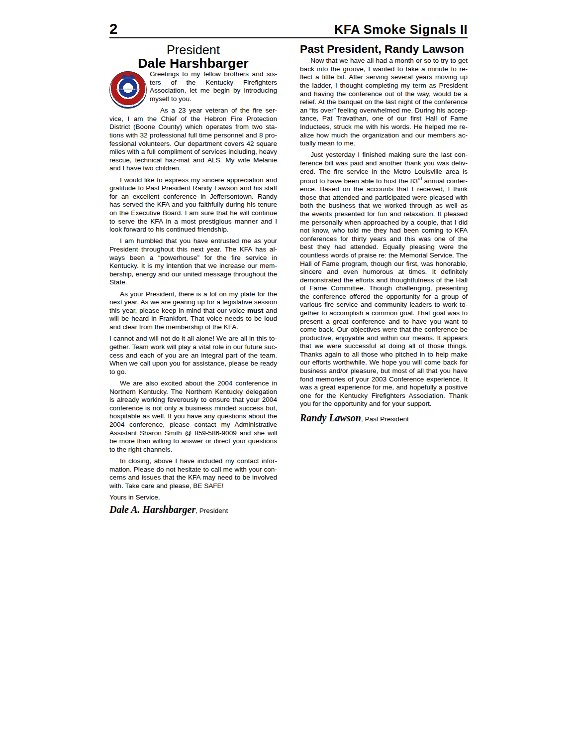2
KFA Smoke Signals II
PresidentDale Harshbarger
Greetings to my fellow brothers and sisters of the Kentucky Firefighters Association, let me begin by introducing myself to you.
As a 23 year veteran of the fire service, I am the Chief of the Hebron Fire Protection District (Boone County) which operates from two stations with 32 professional full time personnel and 8 professional volunteers. Our department covers 42 square miles with a full compliment of services including, heavy rescue, technical haz-mat and ALS. My wife Melanie and I have two children.
I would like to express my sincere appreciation and gratitude to Past President Randy Lawson and his staff for an excellent conference in Jeffersontown. Randy has served the KFA and you faithfully during his tenure on the Executive Board. I am sure that he will continue to serve the KFA in a most prestigious manner and I look forward to his continued friendship.
I am humbled that you have entrusted me as your President throughout this next year. The KFA has always been a “powerhouse” for the fire service in Kentucky. It is my intention that we increase our membership, energy and our united message throughout the State.
As your President, there is a lot on my plate for the next year. As we are gearing up for a legislative session this year, please keep in mind that our voice must and will be heard in Frankfort. That voice needs to be loud and clear from the membership of the KFA.
I cannot and will not do it all alone! We are all in this together. Team work will play a vital role in our future success and each of you are an integral part of the team. When we call upon you for assistance, please be ready to go.
We are also excited about the 2004 conference in Northern Kentucky. The Northern Kentucky delegation is already working feverously to ensure that your 2004 conference is not only a business minded success but, hospitable as well. If you have any questions about the 2004 conference, please contact my Administrative Assistant Sharon Smith @ 859-586-9009 and she will be more than willing to answer or direct your questions to the right channels.
In closing, above I have included my contact information. Please do not hesitate to call me with your concerns and issues that the KFA may need to be involved with. Take care and please, BE SAFE!
Yours in Service,
Dale A. Harshbarger, President
Past President, Randy Lawson
Now that we have all had a month or so to try to get back into the groove, I wanted to take a minute to reflect a little bit. After serving several years moving up the ladder, I thought completing my term as President and having the conference out of the way, would be a relief. At the banquet on the last night of the conference an “its over” feeling overwhelmed me. During his acceptance, Pat Travathan, one of our first Hall of Fame Inductees, struck me with his words. He helped me realize how much the organization and our members actually mean to me.
Just yesterday I finished making sure the last conference bill was paid and another thank you was delivered. The fire service in the Metro Louisville area is proud to have been able to host the 83rd annual conference. Based on the accounts that I received, I think those that attended and participated were pleased with both the business that we worked through as well as the events presented for fun and relaxation. It pleased me personally when approached by a couple, that I did not know, who told me they had been coming to KFA conferences for thirty years and this was one of the best they had attended. Equally pleasing were the countless words of praise re: the Memorial Service. The Hall of Fame program, though our first, was honorable, sincere and even humorous at times. It definitely demonstrated the efforts and thoughtfulness of the Hall of Fame Committee. Though challenging, presenting the conference offered the opportunity for a group of various fire service and community leaders to work together to accomplish a common goal. That goal was to present a great conference and to have you want to come back. Our objectives were that the conference be productive, enjoyable and within our means. It appears that we were successful at doing all of those things. Thanks again to all those who pitched in to help make our efforts worthwhile. We hope you will come back for business and/or pleasure, but most of all that you have fond memories of your 2003 Conference experience. It was a great experience for me, and hopefully a positive one for the Kentucky Firefighters Association. Thank you for the opportunity and for your support.
Randy Lawson, Past President